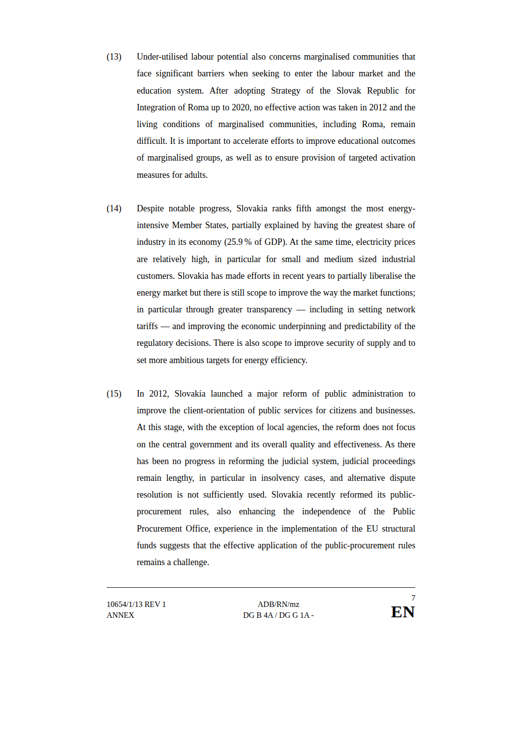(13) Under-utilised labour potential also concerns marginalised communities that face significant barriers when seeking to enter the labour market and the education system. After adopting Strategy of the Slovak Republic for Integration of Roma up to 2020, no effective action was taken in 2012 and the living conditions of marginalised communities, including Roma, remain difficult. It is important to accelerate efforts to improve educational outcomes of marginalised groups, as well as to ensure provision of targeted activation measures for adults.
(14) Despite notable progress, Slovakia ranks fifth amongst the most energy-intensive Member States, partially explained by having the greatest share of industry in its economy (25.9 % of GDP). At the same time, electricity prices are relatively high, in particular for small and medium sized industrial customers. Slovakia has made efforts in recent years to partially liberalise the energy market but there is still scope to improve the way the market functions; in particular through greater transparency — including in setting network tariffs — and improving the economic underpinning and predictability of the regulatory decisions. There is also scope to improve security of supply and to set more ambitious targets for energy efficiency.
(15) In 2012, Slovakia launched a major reform of public administration to improve the client-orientation of public services for citizens and businesses. At this stage, with the exception of local agencies, the reform does not focus on the central government and its overall quality and effectiveness. As there has been no progress in reforming the judicial system, judicial proceedings remain lengthy, in particular in insolvency cases, and alternative dispute resolution is not sufficiently used. Slovakia recently reformed its public-procurement rules, also enhancing the independence of the Public Procurement Office, experience in the implementation of the EU structural funds suggests that the effective application of the public-procurement rules remains a challenge.
10654/1/13 REV 1 ANNEX
ADB/RN/mz DG B 4A / DG G 1A -
7 EN